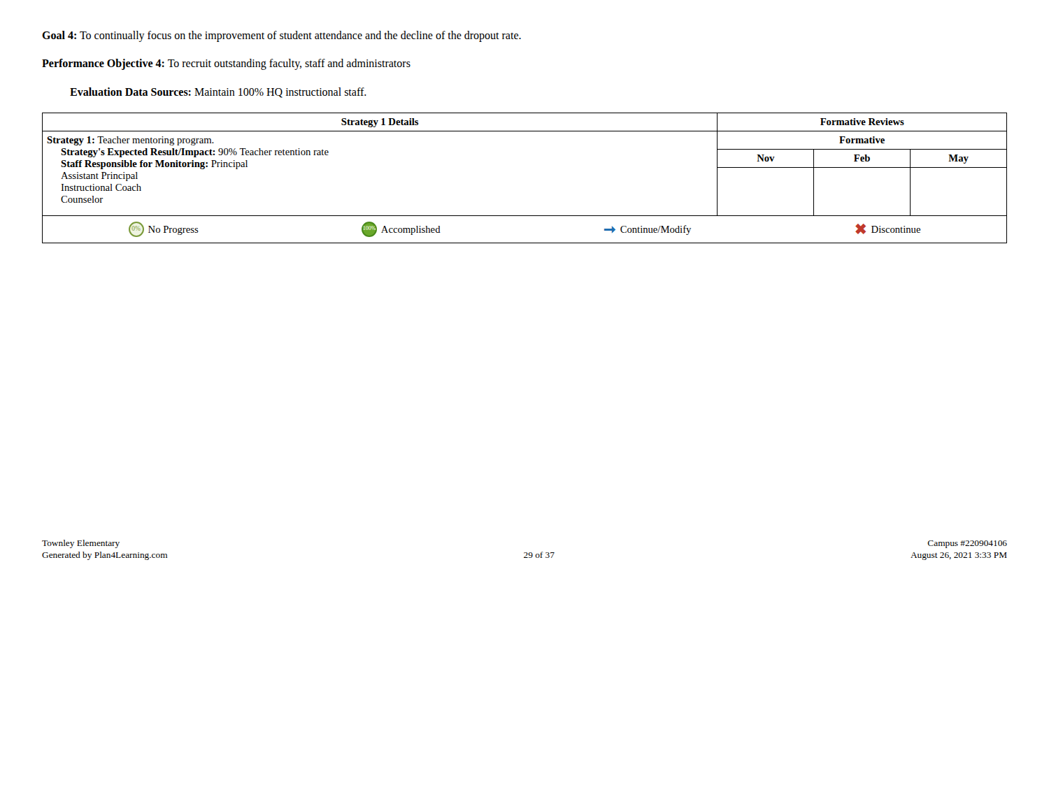Goal 4: To continually focus on the improvement of student attendance and the decline of the dropout rate.
Performance Objective 4: To recruit outstanding faculty, staff and administrators
Evaluation Data Sources: Maintain 100% HQ instructional staff.
| Strategy 1 Details | Formative Reviews |
| Strategy 1: Teacher mentoring program. Strategy's Expected Result/Impact: 90% Teacher retention rate Staff Responsible for Monitoring: Principal Assistant Principal Instructional Coach Counselor | Formative |
| Nov | Feb | May |
| 0% No Progress 100% Accomplished ➞ Continue/Modify ✖ Discontinue |
Townley Elementary
Generated by Plan4Learning.com
29 of 37
Campus #220904106
August 26, 2021 3:33 PM